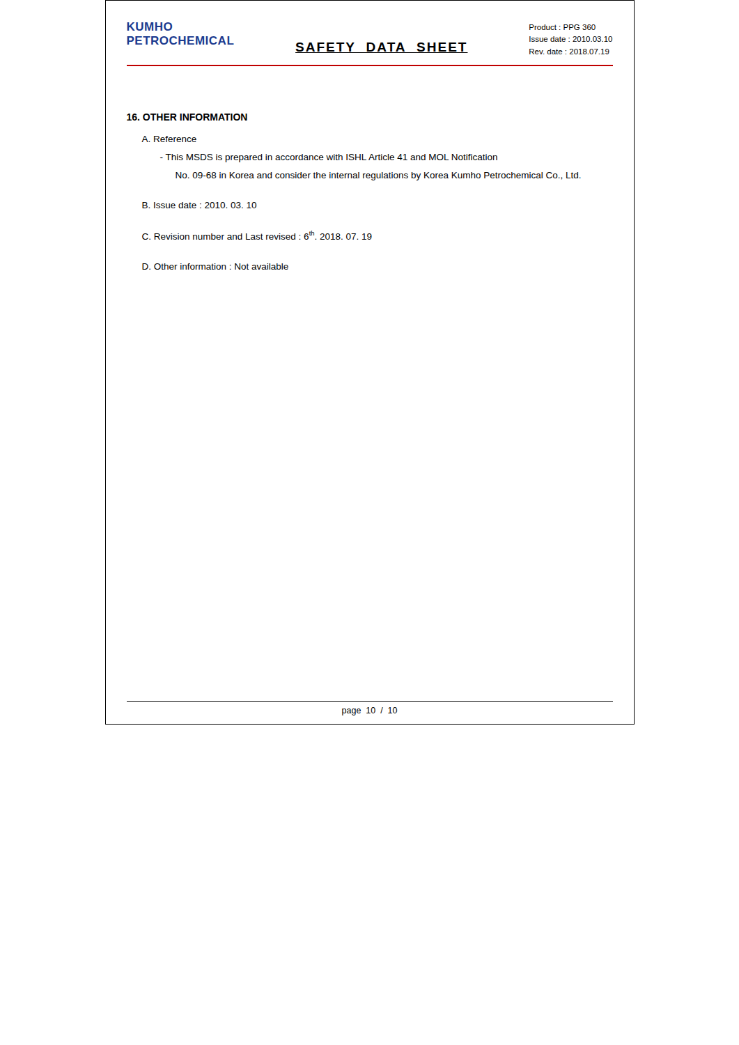KUMHO
PETROCHEMICAL
SAFETY DATA SHEET
Product : PPG 360
Issue date : 2010.03.10
Rev. date : 2018.07.19
16. OTHER INFORMATION
A. Reference
- This MSDS is prepared in accordance with ISHL Article 41 and MOL Notification No. 09-68 in Korea and consider the internal regulations by Korea Kumho Petrochemical Co., Ltd.
B. Issue date : 2010. 03. 10
C. Revision number and Last revised : 6th. 2018. 07. 19
D. Other information : Not available
page 10 / 10